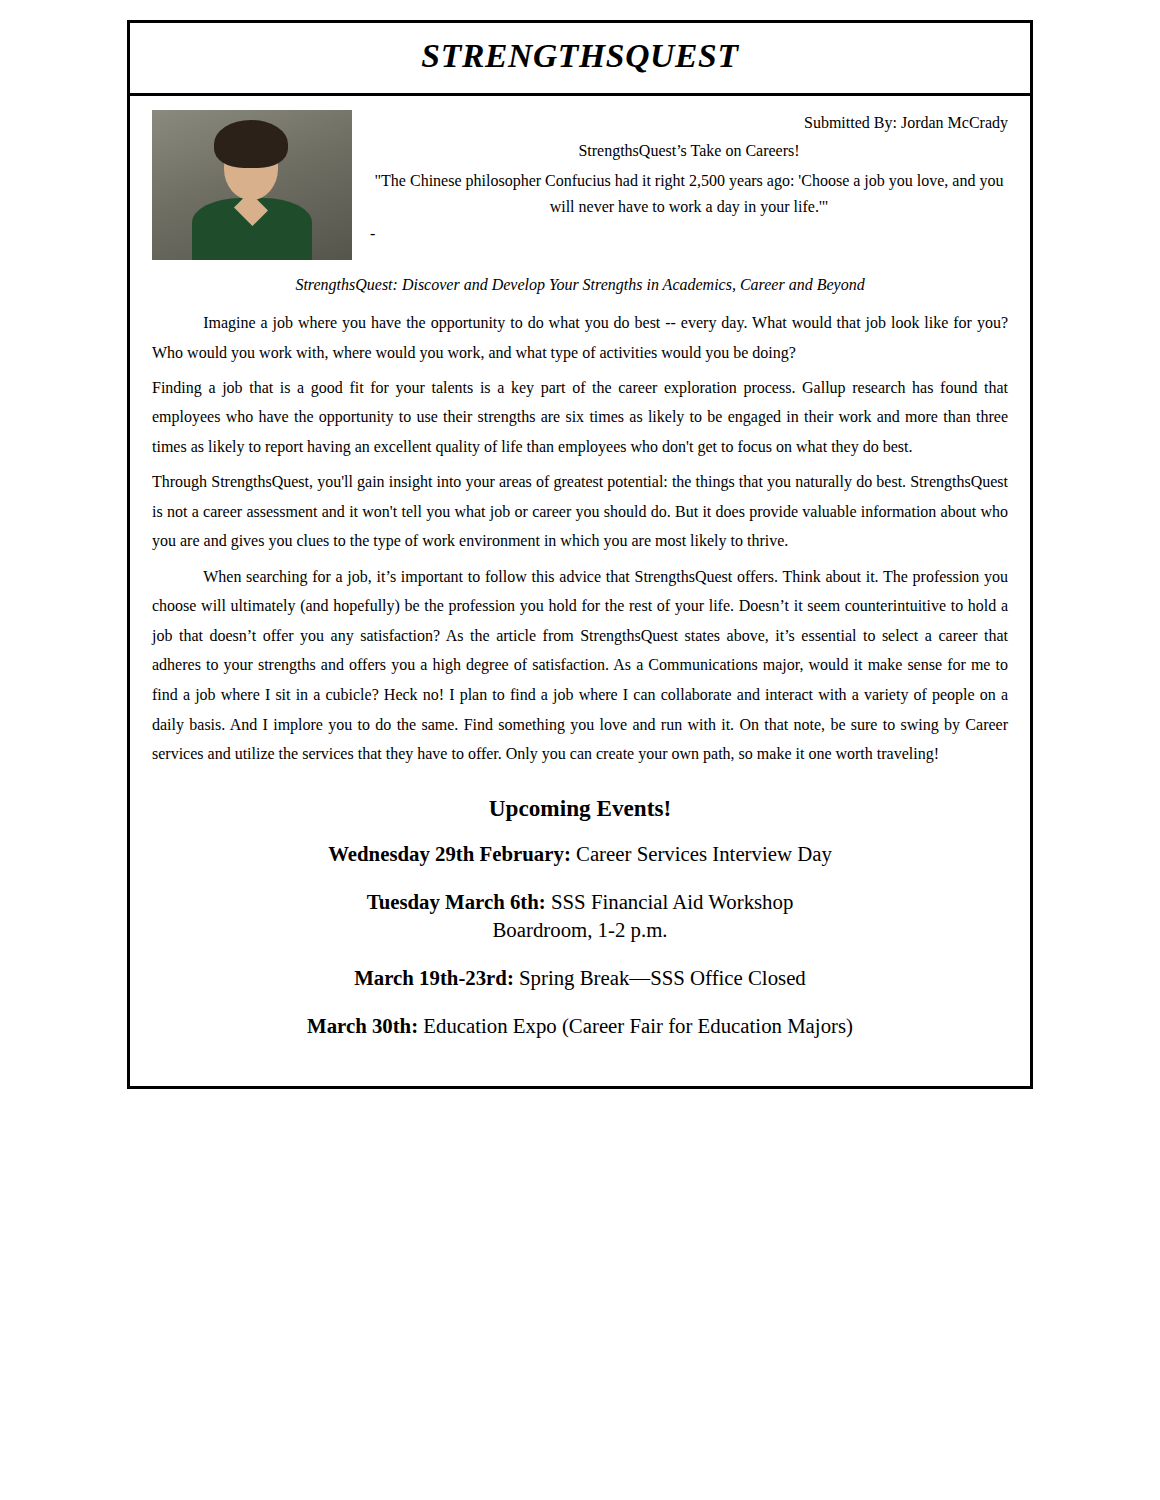STRENGTHSQUEST
Submitted By: Jordan McCrady
StrengthsQuest’s Take on Careers!
"The Chinese philosopher Confucius had it right 2,500 years ago: 'Choose a job you love, and you will never have to work a day in your life.'"
-
StrengthsQuest: Discover and Develop Your Strengths in Academics, Career and Beyond
Imagine a job where you have the opportunity to do what you do best -- every day. What would that job look like for you? Who would you work with, where would you work, and what type of activities would you be doing?
Finding a job that is a good fit for your talents is a key part of the career exploration process. Gallup research has found that employees who have the opportunity to use their strengths are six times as likely to be engaged in their work and more than three times as likely to report having an excellent quality of life than employees who don't get to focus on what they do best.
Through StrengthsQuest, you'll gain insight into your areas of greatest potential: the things that you naturally do best. StrengthsQuest is not a career assessment and it won't tell you what job or career you should do. But it does provide valuable information about who you are and gives you clues to the type of work environment in which you are most likely to thrive.
When searching for a job, it’s important to follow this advice that StrengthsQuest offers. Think about it. The profession you choose will ultimately (and hopefully) be the profession you hold for the rest of your life. Doesn’t it seem counterintuitive to hold a job that doesn’t offer you any satisfaction? As the article from StrengthsQuest states above, it’s essential to select a career that adheres to your strengths and offers you a high degree of satisfaction. As a Communications major, would it make sense for me to find a job where I sit in a cubicle? Heck no! I plan to find a job where I can collaborate and interact with a variety of people on a daily basis. And I implore you to do the same. Find something you love and run with it. On that note, be sure to swing by Career services and utilize the services that they have to offer. Only you can create your own path, so make it one worth traveling!
Upcoming Events!
Wednesday 29th February: Career Services Interview Day
Tuesday March 6th: SSS Financial Aid Workshop
Boardroom, 1-2 p.m.
March 19th-23rd: Spring Break—SSS Office Closed
March 30th: Education Expo (Career Fair for Education Majors)